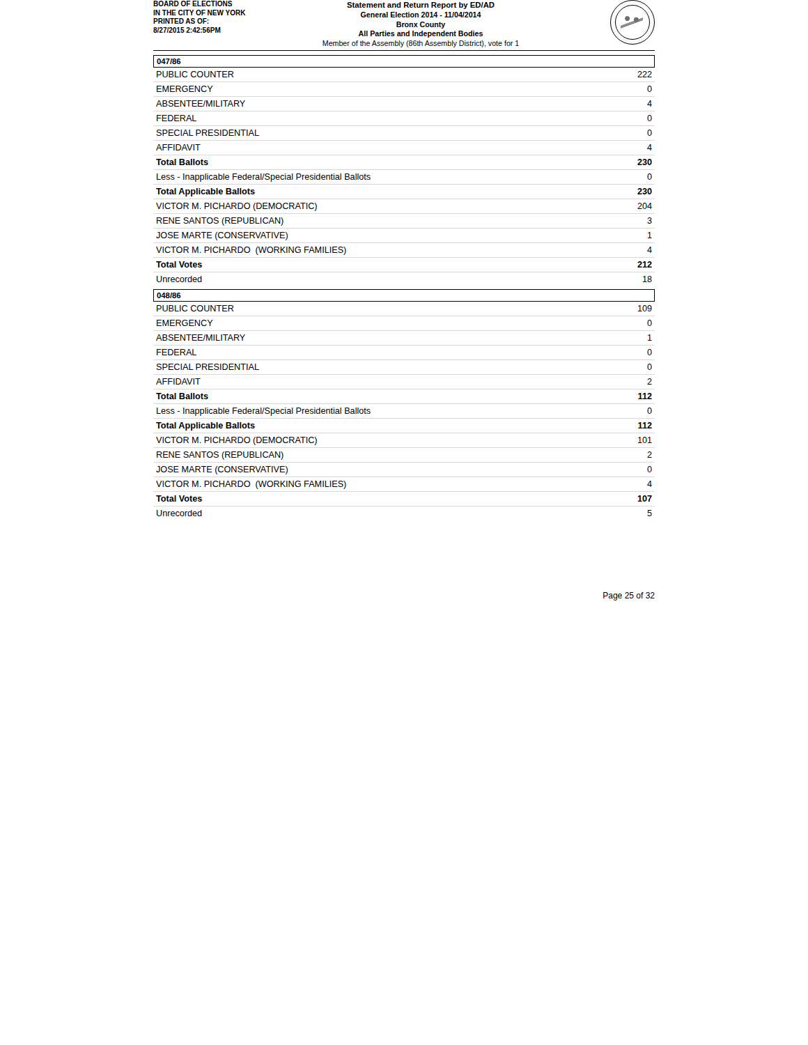BOARD OF ELECTIONS
IN THE CITY OF NEW YORK
PRINTED AS OF:
8/27/2015 2:42:56PM
Statement and Return Report by ED/AD
General Election 2014 - 11/04/2014
Bronx County
All Parties and Independent Bodies
Member of the Assembly (86th Assembly District), vote for 1
047/86
| PUBLIC COUNTER | 222 |
| EMERGENCY | 0 |
| ABSENTEE/MILITARY | 4 |
| FEDERAL | 0 |
| SPECIAL PRESIDENTIAL | 0 |
| AFFIDAVIT | 4 |
| Total Ballots | 230 |
| Less - Inapplicable Federal/Special Presidential Ballots | 0 |
| Total Applicable Ballots | 230 |
| VICTOR M. PICHARDO (DEMOCRATIC) | 204 |
| RENE SANTOS (REPUBLICAN) | 3 |
| JOSE MARTE (CONSERVATIVE) | 1 |
| VICTOR M. PICHARDO (WORKING FAMILIES) | 4 |
| Total Votes | 212 |
| Unrecorded | 18 |
048/86
| PUBLIC COUNTER | 109 |
| EMERGENCY | 0 |
| ABSENTEE/MILITARY | 1 |
| FEDERAL | 0 |
| SPECIAL PRESIDENTIAL | 0 |
| AFFIDAVIT | 2 |
| Total Ballots | 112 |
| Less - Inapplicable Federal/Special Presidential Ballots | 0 |
| Total Applicable Ballots | 112 |
| VICTOR M. PICHARDO (DEMOCRATIC) | 101 |
| RENE SANTOS (REPUBLICAN) | 2 |
| JOSE MARTE (CONSERVATIVE) | 0 |
| VICTOR M. PICHARDO (WORKING FAMILIES) | 4 |
| Total Votes | 107 |
| Unrecorded | 5 |
Page 25 of 32